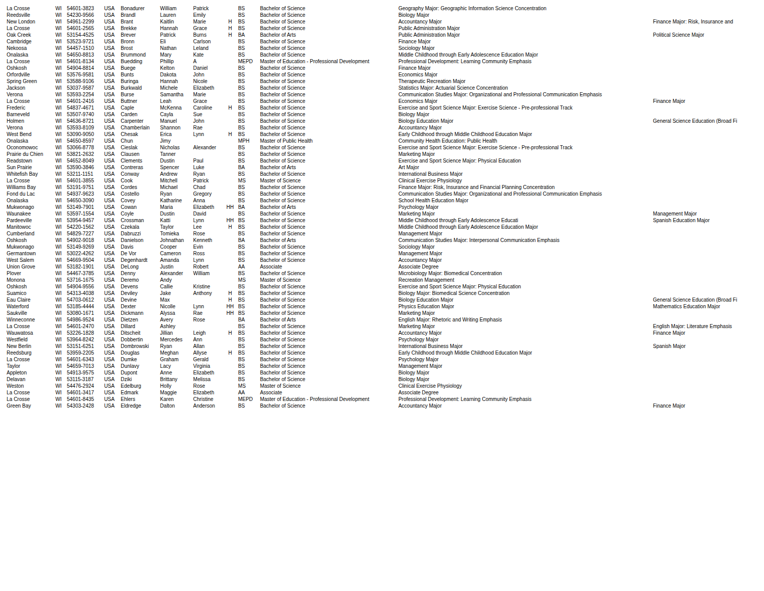| La Crosse | WI | 54601-3823 | USA | Bonadurer | William | Patrick | | BS | Bachelor of Science | Geography Major: Geographic Information Science Concentration | |
| Reedsville | WI | 54230-9566 | USA | Brandl | Lauren | Emily | | BS | Bachelor of Science | Biology Major | |
| New London | WI | 54961-2299 | USA | Brant | Kaitlin | Marie | H | BS | Bachelor of Science | Accountancy Major | Finance Major: Risk, Insurance and |
| La Crosse | WI | 54601-2565 | USA | Brekke | Hannah | Grace | H | BS | Bachelor of Science | Public Administration Major | |
| Oak Creek | WI | 53154-4525 | USA | Brever | Patrick | Burns | H | BA | Bachelor of Arts | Public Administration Major | Political Science Major |
| Cambridge | WI | 53523-9721 | USA | Bronn | Eli | Carlson | | BS | Bachelor of Science | Finance Major | |
| Nekoosa | WI | 54457-1510 | USA | Brost | Nathan | Leland | | BS | Bachelor of Science | Sociology Major | |
| Onalaska | WI | 54650-8813 | USA | Brummond | Mary | Kate | | BS | Bachelor of Science | Middle Childhood through Early Adolescence Education Major | |
| La Crosse | WI | 54601-8134 | USA | Buedding | Phillip | A | | MEPD | Master of Education - Professional Development | Professional Development: Learning Community Emphasis | |
| Oshkosh | WI | 54904-8814 | USA | Buege | Kelton | Daniel | | BS | Bachelor of Science | Finance Major | |
| Orfordville | WI | 53576-9581 | USA | Bunts | Dakota | John | | BS | Bachelor of Science | Economics Major | |
| Spring Green | WI | 53588-9106 | USA | Buringa | Hannah | Nicole | | BS | Bachelor of Science | Therapeutic Recreation Major | |
| Jackson | WI | 53037-9587 | USA | Burkwald | Michele | Elizabeth | | BS | Bachelor of Science | Statistics Major: Actuarial Science Concentration | |
| Verona | WI | 53593-2254 | USA | Burse | Samantha | Marie | | BS | Bachelor of Science | Communication Studies Major: Organizational and Professional Communication Emphasis | |
| La Crosse | WI | 54601-2416 | USA | Buttner | Leah | Grace | | BS | Bachelor of Science | Economics Major | Finance Major |
| Frederic | WI | 54837-4671 | USA | Caple | McKenna | Caroline | H | BS | Bachelor of Science | Exercise and Sport Science Major: Exercise Science - Pre-professional Track | |
| Barneveld | WI | 53507-9740 | USA | Carden | Cayla | Sue | | BS | Bachelor of Science | Biology Major | |
| Holmen | WI | 54636-8721 | USA | Carpenter | Manuel | John | | BS | Bachelor of Science | Biology Education Major | General Science Education (Broad Fi |
| Verona | WI | 53593-8109 | USA | Chamberlain | Shannon | Rae | | BS | Bachelor of Science | Accountancy Major | |
| West Bend | WI | 53090-9050 | USA | Chesak | Erica | Lynn | H | BS | Bachelor of Science | Early Childhood through Middle Childhood Education Major | |
| Onalaska | WI | 54650-8597 | USA | Chun | Jimy | | | MPH | Master of Public Health | Community Health Education: Public Health | |
| Oconomowoc | WI | 53066-8778 | USA | Cieslak | Nicholas | Alexander | | BS | Bachelor of Science | Exercise and Sport Science Major: Exercise Science - Pre-professional Track | |
| Prairie du Chien | WI | 53821-2632 | USA | Clausen | Tanner | | | BS | Bachelor of Science | Marketing Major | |
| Readstown | WI | 54652-8049 | USA | Clements | Dustin | Paul | | BS | Bachelor of Science | Exercise and Sport Science Major: Physical Education | |
| Sun Prairie | WI | 53590-3846 | USA | Contreras | Spencer | Luke | | BA | Bachelor of Arts | Art Major | |
| Whitefish Bay | WI | 53211-1151 | USA | Conway | Andrew | Ryan | | BS | Bachelor of Science | International Business Major | |
| La Crosse | WI | 54601-3855 | USA | Cook | Mitchell | Patrick | | MS | Master of Science | Clinical Exercise Physiology | |
| Williams Bay | WI | 53191-9751 | USA | Cordes | Michael | Chad | | BS | Bachelor of Science | Finance Major: Risk, Insurance and Financial Planning Concentration | |
| Fond du Lac | WI | 54937-9623 | USA | Costello | Ryan | Gregory | | BS | Bachelor of Science | Communication Studies Major: Organizational and Professional Communication Emphasis | |
| Onalaska | WI | 54650-3090 | USA | Covey | Katharine | Anna | | BS | Bachelor of Science | School Health Education Major | |
| Mukwonago | WI | 53149-7901 | USA | Cowan | Maria | Elizabeth | HH | BA | Bachelor of Arts | Psychology Major | |
| Waunakee | WI | 53597-1554 | USA | Coyle | Dustin | David | | BS | Bachelor of Science | Marketing Major | Management Major |
| Pardeeville | WI | 53954-9457 | USA | Crossman | Katti | Lynn | HH | BS | Bachelor of Science | Middle Childhood through Early Adolescence Educati | Spanish Education Major |
| Manitowoc | WI | 54220-1562 | USA | Czekala | Taylor | Lee | H | BS | Bachelor of Science | Middle Childhood through Early Adolescence Education Major | |
| Cumberland | WI | 54829-7227 | USA | Dabruzzi | Tomieka | Rose | | BS | Bachelor of Science | Management Major | |
| Oshkosh | WI | 54902-9018 | USA | Danielson | Johnathan | Kenneth | | BA | Bachelor of Arts | Communication Studies Major: Interpersonal Communication Emphasis | |
| Mukwonago | WI | 53149-9269 | USA | Davis | Cooper | Evin | | BS | Bachelor of Science | Sociology Major | |
| Germantown | WI | 53022-4262 | USA | De Vor | Cameron | Ross | | BS | Bachelor of Science | Management Major | |
| West Salem | WI | 54669-9504 | USA | Degenhardt | Amanda | Lynn | | BS | Bachelor of Science | Accountancy Major | |
| Union Grove | WI | 53182-1901 | USA | DeLong | Justin | Robert | | AA | Associate | Associate Degree | |
| Plover | WI | 54467-3785 | USA | Denny | Alexander | William | | BS | Bachelor of Science | Microbiology Major: Biomedical Concentration | |
| Monona | WI | 53716-1675 | USA | Deremo | Andy | | | MS | Master of Science | Recreation Management | |
| Oshkosh | WI | 54904-9556 | USA | Devens | Callie | Kristine | | BS | Bachelor of Science | Exercise and Sport Science Major: Physical Education | |
| Suamico | WI | 54313-4038 | USA | Deviley | Jake | Anthony | H | BS | Bachelor of Science | Biology Major: Biomedical Science Concentration | |
| Eau Claire | WI | 54703-0612 | USA | Devine | Max | | H | BS | Bachelor of Science | Biology Education Major | General Science Education (Broad Fi |
| Waterford | WI | 53185-4444 | USA | Dexter | Nicolle | Lynn | HH | BS | Bachelor of Science | Physics Education Major | Mathematics Education Major |
| Saukville | WI | 53080-1671 | USA | Dickmann | Alyssa | Rae | HH | BS | Bachelor of Science | Marketing Major | |
| Winneconne | WI | 54986-9524 | USA | Dietzen | Avery | Rose | | BA | Bachelor of Arts | English Major: Rhetoric and Writing Emphasis | |
| La Crosse | WI | 54601-2470 | USA | Dillard | Ashley | | | BS | Bachelor of Science | Marketing Major | English Major: Literature Emphasis |
| Wauwatosa | WI | 53226-1828 | USA | Ditscheit | Jillian | Leigh | H | BS | Bachelor of Science | Accountancy Major | Finance Major |
| Westfield | WI | 53964-8242 | USA | Dobbertin | Mercedes | Ann | | BS | Bachelor of Science | Psychology Major | |
| New Berlin | WI | 53151-6251 | USA | Dombrowski | Ryan | Allan | | BS | Bachelor of Science | International Business Major | Spanish Major |
| Reedsburg | WI | 53959-2205 | USA | Douglas | Meghan | Allyse | H | BS | Bachelor of Science | Early Childhood through Middle Childhood Education Major | |
| La Crosse | WI | 54601-6343 | USA | Dumke | Graham | Gerald | | BS | Bachelor of Science | Psychology Major | |
| Taylor | WI | 54659-7013 | USA | Dunlavy | Lacy | Virginia | | BS | Bachelor of Science | Management Major | |
| Appleton | WI | 54913-9575 | USA | Dupont | Anne | Elizabeth | | BS | Bachelor of Science | Biology Major | |
| Delavan | WI | 53115-3187 | USA | Dziki | Brittany | Melissa | | BS | Bachelor of Science | Biology Major | |
| Weston | WI | 54476-2924 | USA | Edelburg | Holly | Rose | | MS | Master of Science | Clinical Exercise Physiology | |
| La Crosse | WI | 54601-3417 | USA | Edmark | Maggie | Elizabeth | | AA | Associate | Associate Degree | |
| La Crosse | WI | 54601-8435 | USA | Ehlers | Karen | Christine | | MEPD | Master of Education - Professional Development | Professional Development: Learning Community Emphasis | |
| Green Bay | WI | 54303-2428 | USA | Eldredge | Dalton | Anderson | | BS | Bachelor of Science | Accountancy Major | Finance Major |